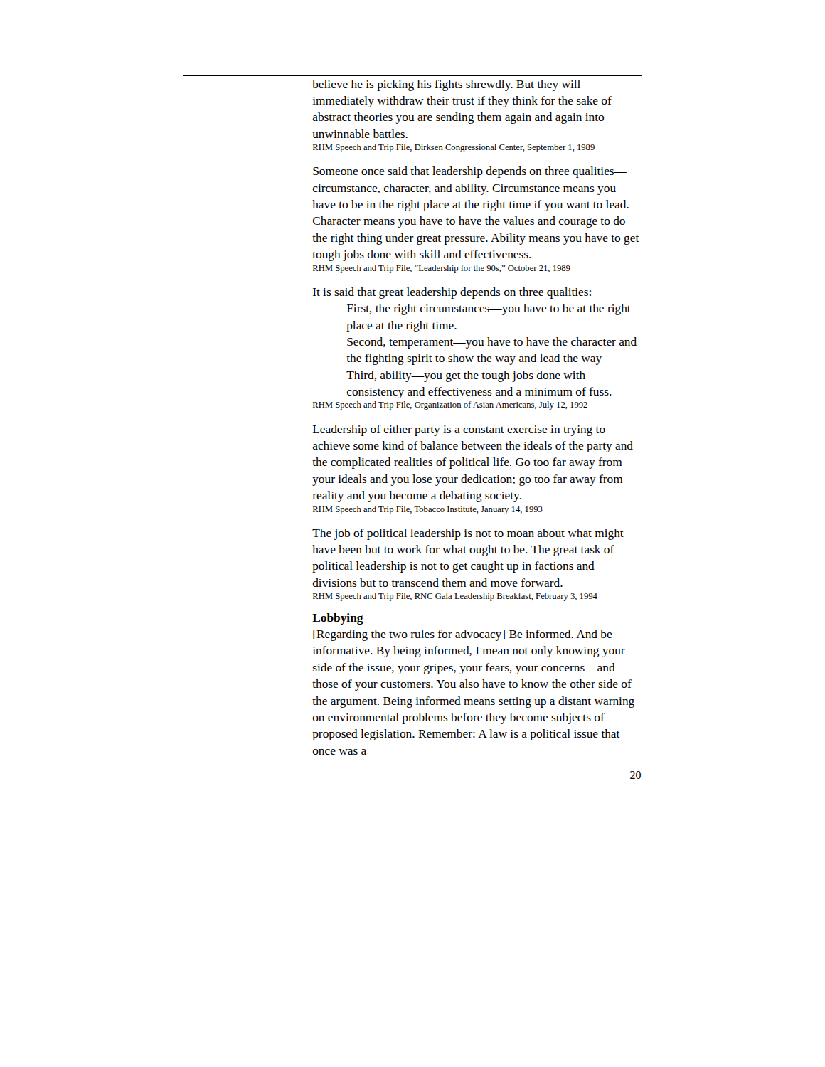| | believe he is picking his fights shrewdly. But they will immediately withdraw their trust if they think for the sake of abstract theories you are sending them again and again into unwinnable battles. RHM Speech and Trip File, Dirksen Congressional Center, September 1, 1989 Someone once said that leadership depends on three qualities—circumstance, character, and ability. Circumstance means you have to be in the right place at the right time if you want to lead. Character means you have to have the values and courage to do the right thing under great pressure. Ability means you have to get tough jobs done with skill and effectiveness. RHM Speech and Trip File, “Leadership for the 90s,” October 21, 1989 It is said that great leadership depends on three qualities: First, the right circumstances—you have to be at the right place at the right time. Second, temperament—you have to have the character and the fighting spirit to show the way and lead the way Third, ability—you get the tough jobs done with consistency and effectiveness and a minimum of fuss. RHM Speech and Trip File, Organization of Asian Americans, July 12, 1992 Leadership of either party is a constant exercise in trying to achieve some kind of balance between the ideals of the party and the complicated realities of political life. Go too far away from your ideals and you lose your dedication; go too far away from reality and you become a debating society. RHM Speech and Trip File, Tobacco Institute, January 14, 1993 The job of political leadership is not to moan about what might have been but to work for what ought to be. The great task of political leadership is not to get caught up in factions and divisions but to transcend them and move forward. RHM Speech and Trip File, RNC Gala Leadership Breakfast, February 3, 1994 |
| | Lobbying [Regarding the two rules for advocacy] Be informed. And be informative. By being informed, I mean not only knowing your side of the issue, your gripes, your fears, your concerns—and those of your customers. You also have to know the other side of the argument. Being informed means setting up a distant warning on environmental problems before they become subjects of proposed legislation. Remember: A law is a political issue that once was a |
20